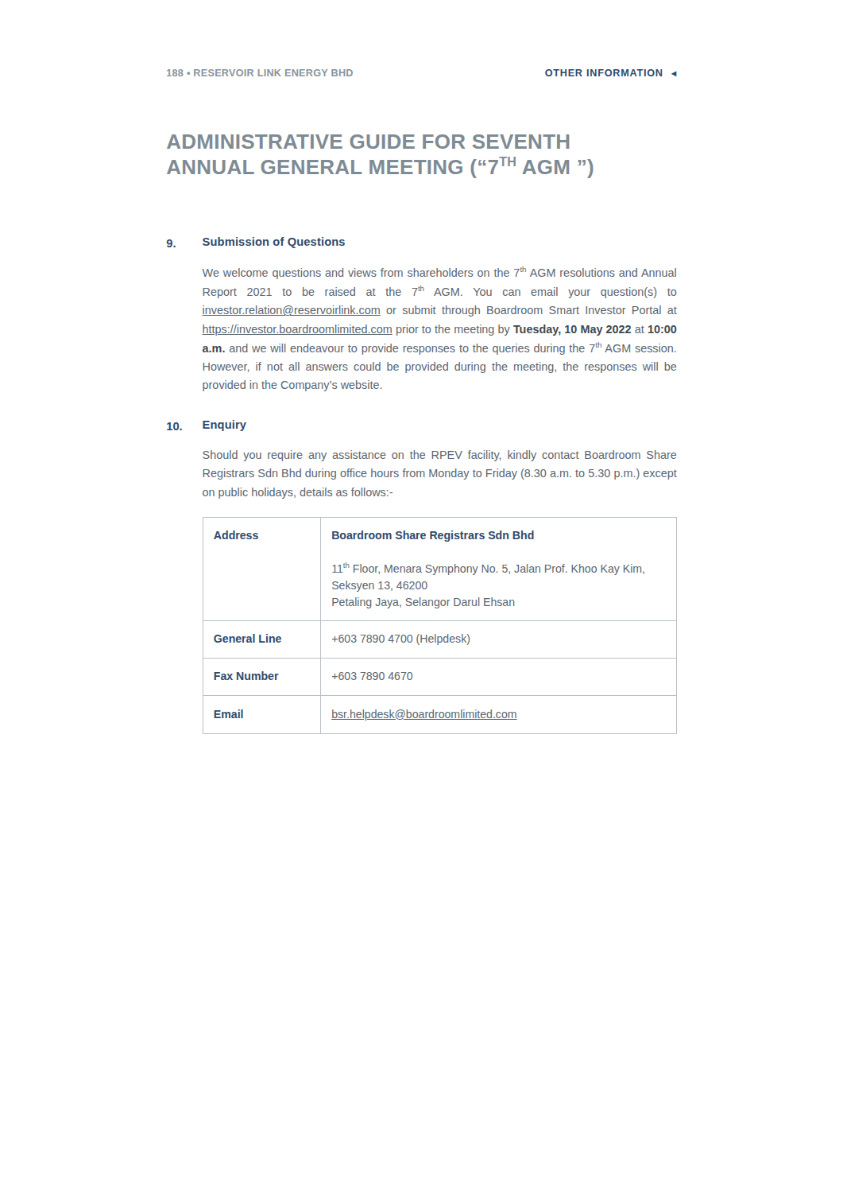188 • RESERVOIR LINK ENERGY BHD
OTHER INFORMATION ◂
ADMINISTRATIVE GUIDE FOR SEVENTH ANNUAL GENERAL MEETING (“7TH AGM ”)
9.
Submission of Questions
We welcome questions and views from shareholders on the 7th AGM resolutions and Annual Report 2021 to be raised at the 7th AGM. You can email your question(s) to investor.relation@reservoirlink.com or submit through Boardroom Smart Investor Portal at https://investor.boardroomlimited.com prior to the meeting by Tuesday, 10 May 2022 at 10:00 a.m. and we will endeavour to provide responses to the queries during the 7th AGM session. However, if not all answers could be provided during the meeting, the responses will be provided in the Company’s website.
10.
Enquiry
Should you require any assistance on the RPEV facility, kindly contact Boardroom Share Registrars Sdn Bhd during office hours from Monday to Friday (8.30 a.m. to 5.30 p.m.) except on public holidays, details as follows:-
| Address | Boardroom Share Registrars Sdn Bhd 11 th Floor, Menara Symphony No. 5, Jalan Prof. Khoo Kay Kim, Seksyen 13, 46200 Petaling Jaya, Selangor Darul Ehsan |
| General Line | +603 7890 4700 (Helpdesk) |
| Fax Number | +603 7890 4670 |
| Email | bsr.helpdesk@boardroomlimited.com |